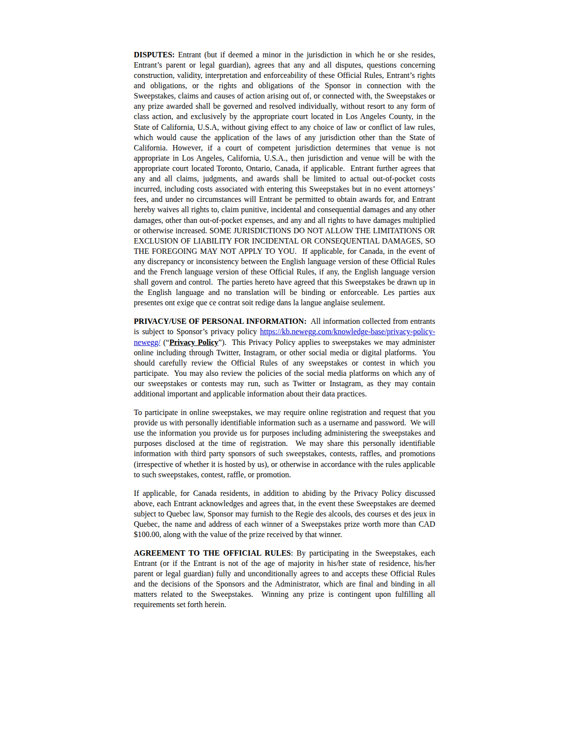DISPUTES: Entrant (but if deemed a minor in the jurisdiction in which he or she resides, Entrant’s parent or legal guardian), agrees that any and all disputes, questions concerning construction, validity, interpretation and enforceability of these Official Rules, Entrant’s rights and obligations, or the rights and obligations of the Sponsor in connection with the Sweepstakes, claims and causes of action arising out of, or connected with, the Sweepstakes or any prize awarded shall be governed and resolved individually, without resort to any form of class action, and exclusively by the appropriate court located in Los Angeles County, in the State of California, U.S.A, without giving effect to any choice of law or conflict of law rules, which would cause the application of the laws of any jurisdiction other than the State of California. However, if a court of competent jurisdiction determines that venue is not appropriate in Los Angeles, California, U.S.A., then jurisdiction and venue will be with the appropriate court located Toronto, Ontario, Canada, if applicable. Entrant further agrees that any and all claims, judgments, and awards shall be limited to actual out-of-pocket costs incurred, including costs associated with entering this Sweepstakes but in no event attorneys’ fees, and under no circumstances will Entrant be permitted to obtain awards for, and Entrant hereby waives all rights to, claim punitive, incidental and consequential damages and any other damages, other than out-of-pocket expenses, and any and all rights to have damages multiplied or otherwise increased. SOME JURISDICTIONS DO NOT ALLOW THE LIMITATIONS OR EXCLUSION OF LIABILITY FOR INCIDENTAL OR CONSEQUENTIAL DAMAGES, SO THE FOREGOING MAY NOT APPLY TO YOU. If applicable, for Canada, in the event of any discrepancy or inconsistency between the English language version of these Official Rules and the French language version of these Official Rules, if any, the English language version shall govern and control. The parties hereto have agreed that this Sweepstakes be drawn up in the English language and no translation will be binding or enforceable. Les parties aux presentes ont exige que ce contrat soit redige dans la langue anglaise seulement.
PRIVACY/USE OF PERSONAL INFORMATION: All information collected from entrants is subject to Sponsor’s privacy policy https://kb.newegg.com/knowledge-base/privacy-policy-newegg/ (“Privacy Policy”). This Privacy Policy applies to sweepstakes we may administer online including through Twitter, Instagram, or other social media or digital platforms. You should carefully review the Official Rules of any sweepstakes or contest in which you participate. You may also review the policies of the social media platforms on which any of our sweepstakes or contests may run, such as Twitter or Instagram, as they may contain additional important and applicable information about their data practices.
To participate in online sweepstakes, we may require online registration and request that you provide us with personally identifiable information such as a username and password. We will use the information you provide us for purposes including administering the sweepstakes and purposes disclosed at the time of registration. We may share this personally identifiable information with third party sponsors of such sweepstakes, contests, raffles, and promotions (irrespective of whether it is hosted by us), or otherwise in accordance with the rules applicable to such sweepstakes, contest, raffle, or promotion.
If applicable, for Canada residents, in addition to abiding by the Privacy Policy discussed above, each Entrant acknowledges and agrees that, in the event these Sweepstakes are deemed subject to Quebec law, Sponsor may furnish to the Regie des alcools, des courses et des jeux in Quebec, the name and address of each winner of a Sweepstakes prize worth more than CAD $100.00, along with the value of the prize received by that winner.
AGREEMENT TO THE OFFICIAL RULES: By participating in the Sweepstakes, each Entrant (or if the Entrant is not of the age of majority in his/her state of residence, his/her parent or legal guardian) fully and unconditionally agrees to and accepts these Official Rules and the decisions of the Sponsors and the Administrator, which are final and binding in all matters related to the Sweepstakes. Winning any prize is contingent upon fulfilling all requirements set forth herein.